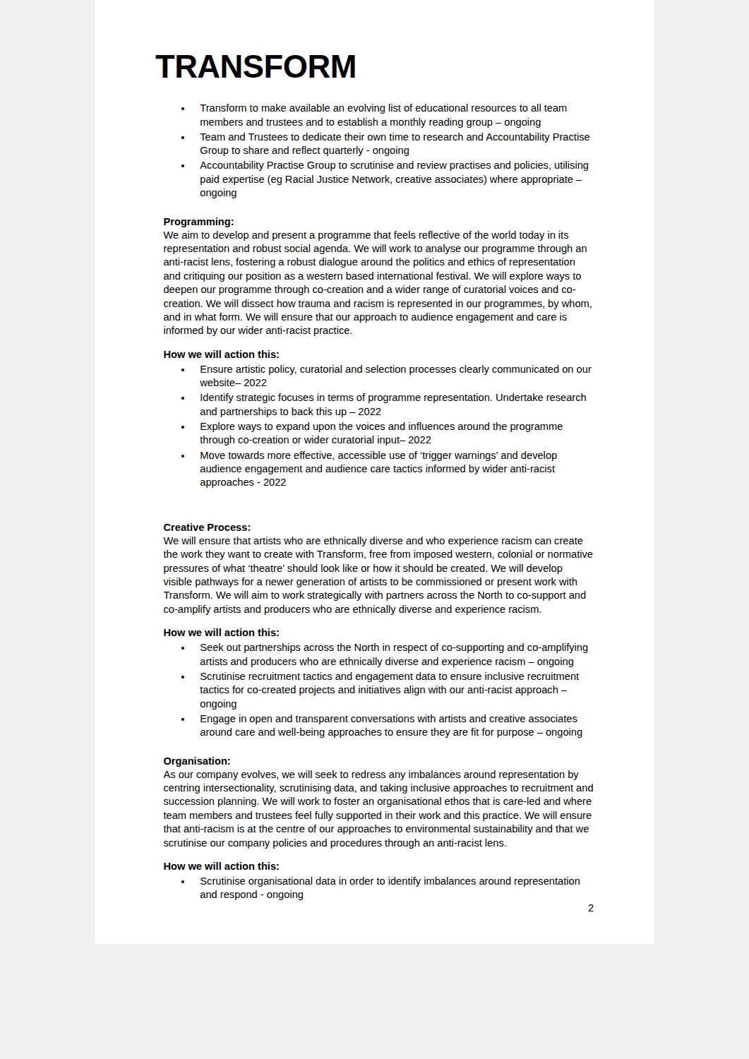TRANSFORM
Transform to make available an evolving list of educational resources to all team members and trustees and to establish a monthly reading group – ongoing
Team and Trustees to dedicate their own time to research and Accountability Practise Group to share and reflect quarterly - ongoing
Accountability Practise Group to scrutinise and review practises and policies, utilising paid expertise (eg Racial Justice Network, creative associates) where appropriate – ongoing
Programming:
We aim to develop and present a programme that feels reflective of the world today in its representation and robust social agenda. We will work to analyse our programme through an anti-racist lens, fostering a robust dialogue around the politics and ethics of representation and critiquing our position as a western based international festival. We will explore ways to deepen our programme through co-creation and a wider range of curatorial voices and co-creation. We will dissect how trauma and racism is represented in our programmes, by whom, and in what form. We will ensure that our approach to audience engagement and care is informed by our wider anti-racist practice.
How we will action this:
Ensure artistic policy, curatorial and selection processes clearly communicated on our website– 2022
Identify strategic focuses in terms of programme representation. Undertake research and partnerships to back this up – 2022
Explore ways to expand upon the voices and influences around the programme through co-creation or wider curatorial input– 2022
Move towards more effective, accessible use of ‘trigger warnings’ and develop audience engagement and audience care tactics informed by wider anti-racist approaches - 2022
Creative Process:
We will ensure that artists who are ethnically diverse and who experience racism can create the work they want to create with Transform, free from imposed western, colonial or normative pressures of what ‘theatre’ should look like or how it should be created. We will develop visible pathways for a newer generation of artists to be commissioned or present work with Transform. We will aim to work strategically with partners across the North to co-support and co-amplify artists and producers who are ethnically diverse and experience racism.
How we will action this:
Seek out partnerships across the North in respect of co-supporting and co-amplifying artists and producers who are ethnically diverse and experience racism – ongoing
Scrutinise recruitment tactics and engagement data to ensure inclusive recruitment tactics for co-created projects and initiatives align with our anti-racist approach – ongoing
Engage in open and transparent conversations with artists and creative associates around care and well-being approaches to ensure they are fit for purpose – ongoing
Organisation:
As our company evolves, we will seek to redress any imbalances around representation by centring intersectionality, scrutinising data, and taking inclusive approaches to recruitment and succession planning. We will work to foster an organisational ethos that is care-led and where team members and trustees feel fully supported in their work and this practice. We will ensure that anti-racism is at the centre of our approaches to environmental sustainability and that we scrutinise our company policies and procedures through an anti-racist lens.
How we will action this:
Scrutinise organisational data in order to identify imbalances around representation and respond - ongoing
2